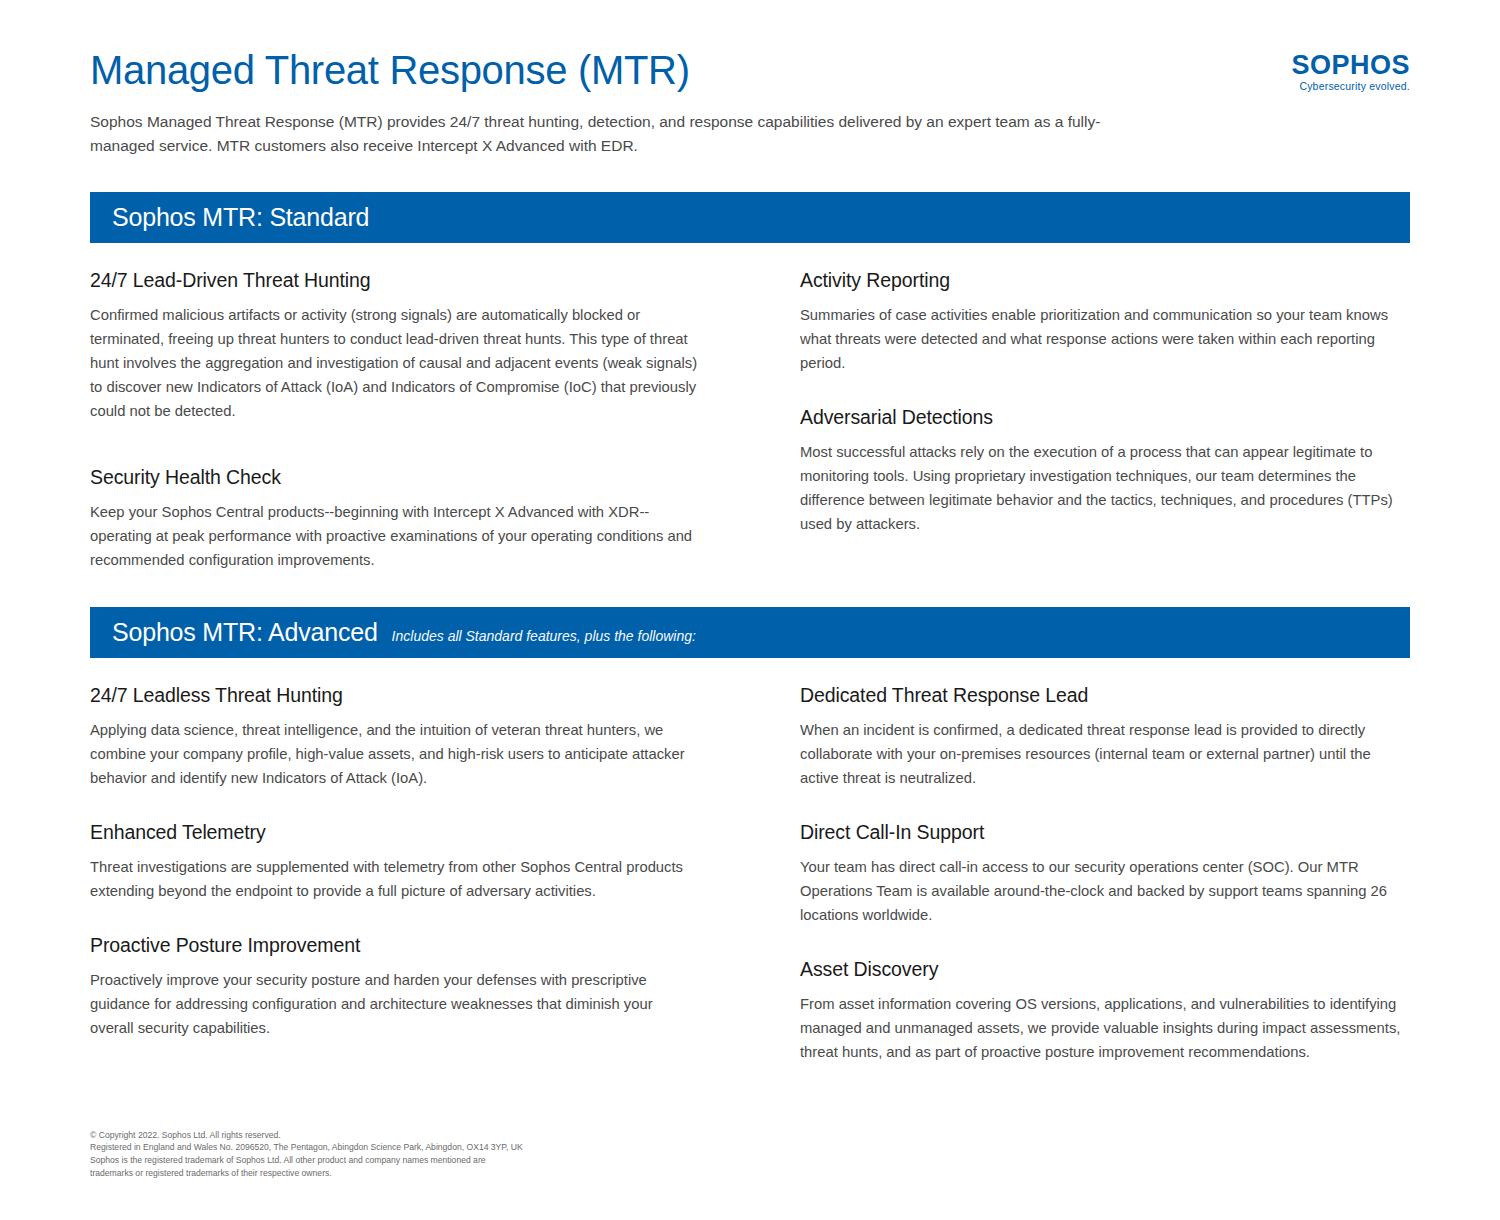SOPHOS
Cybersecurity evolved.
Managed Threat Response (MTR)
Sophos Managed Threat Response (MTR) provides 24/7 threat hunting, detection, and response capabilities delivered by an expert team as a fully-managed service. MTR customers also receive Intercept X Advanced with EDR.
Sophos MTR: Standard
24/7 Lead-Driven Threat Hunting
Confirmed malicious artifacts or activity (strong signals) are automatically blocked or terminated, freeing up threat hunters to conduct lead-driven threat hunts. This type of threat hunt involves the aggregation and investigation of causal and adjacent events (weak signals) to discover new Indicators of Attack (IoA) and Indicators of Compromise (IoC) that previously could not be detected.
Security Health Check
Keep your Sophos Central products--beginning with Intercept X Advanced with XDR--operating at peak performance with proactive examinations of your operating conditions and recommended configuration improvements.
Activity Reporting
Summaries of case activities enable prioritization and communication so your team knows what threats were detected and what response actions were taken within each reporting period.
Adversarial Detections
Most successful attacks rely on the execution of a process that can appear legitimate to monitoring tools. Using proprietary investigation techniques, our team determines the difference between legitimate behavior and the tactics, techniques, and procedures (TTPs) used by attackers.
Sophos MTR: Advanced
Includes all Standard features, plus the following:
24/7 Leadless Threat Hunting
Applying data science, threat intelligence, and the intuition of veteran threat hunters, we combine your company profile, high-value assets, and high-risk users to anticipate attacker behavior and identify new Indicators of Attack (IoA).
Enhanced Telemetry
Threat investigations are supplemented with telemetry from other Sophos Central products extending beyond the endpoint to provide a full picture of adversary activities.
Proactive Posture Improvement
Proactively improve your security posture and harden your defenses with prescriptive guidance for addressing configuration and architecture weaknesses that diminish your overall security capabilities.
Dedicated Threat Response Lead
When an incident is confirmed, a dedicated threat response lead is provided to directly collaborate with your on-premises resources (internal team or external partner) until the active threat is neutralized.
Direct Call-In Support
Your team has direct call-in access to our security operations center (SOC). Our MTR Operations Team is available around-the-clock and backed by support teams spanning 26 locations worldwide.
Asset Discovery
From asset information covering OS versions, applications, and vulnerabilities to identifying managed and unmanaged assets, we provide valuable insights during impact assessments, threat hunts, and as part of proactive posture improvement recommendations.
© Copyright 2022. Sophos Ltd. All rights reserved.
Registered in England and Wales No. 2096520, The Pentagon, Abingdon Science Park, Abingdon, OX14 3YP, UK
Sophos is the registered trademark of Sophos Ltd. All other product and company names mentioned are
trademarks or registered trademarks of their respective owners.